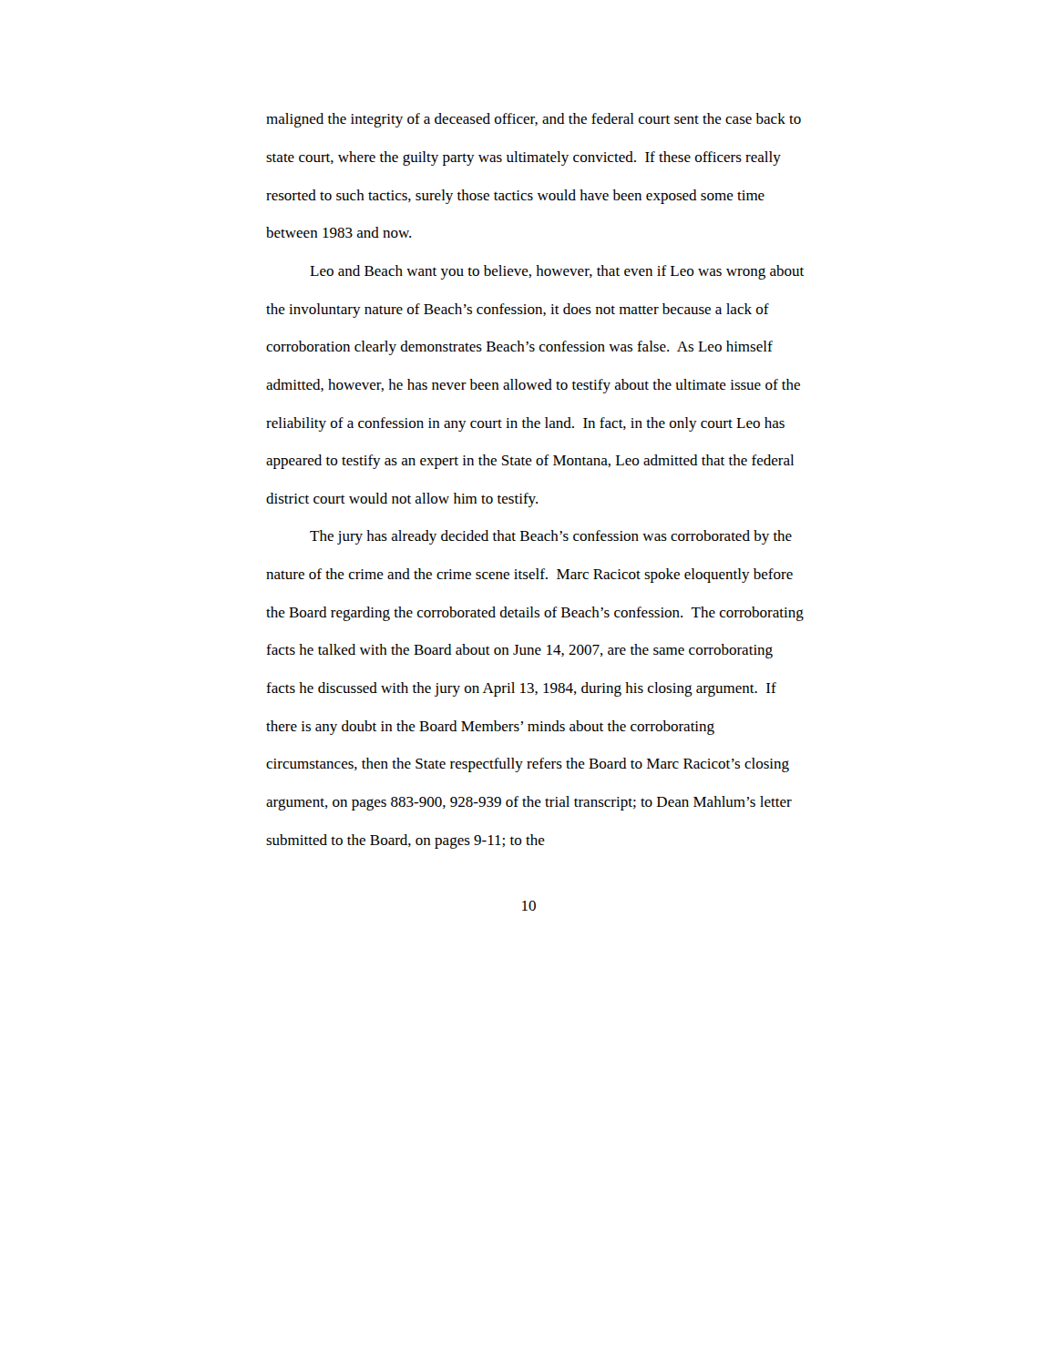maligned the integrity of a deceased officer, and the federal court sent the case back to state court, where the guilty party was ultimately convicted. If these officers really resorted to such tactics, surely those tactics would have been exposed some time between 1983 and now.
Leo and Beach want you to believe, however, that even if Leo was wrong about the involuntary nature of Beach’s confession, it does not matter because a lack of corroboration clearly demonstrates Beach’s confession was false. As Leo himself admitted, however, he has never been allowed to testify about the ultimate issue of the reliability of a confession in any court in the land. In fact, in the only court Leo has appeared to testify as an expert in the State of Montana, Leo admitted that the federal district court would not allow him to testify.
The jury has already decided that Beach’s confession was corroborated by the nature of the crime and the crime scene itself. Marc Racicot spoke eloquently before the Board regarding the corroborated details of Beach’s confession. The corroborating facts he talked with the Board about on June 14, 2007, are the same corroborating facts he discussed with the jury on April 13, 1984, during his closing argument. If there is any doubt in the Board Members’ minds about the corroborating circumstances, then the State respectfully refers the Board to Marc Racicot’s closing argument, on pages 883-900, 928-939 of the trial transcript; to Dean Mahlum’s letter submitted to the Board, on pages 9-11; to the
10